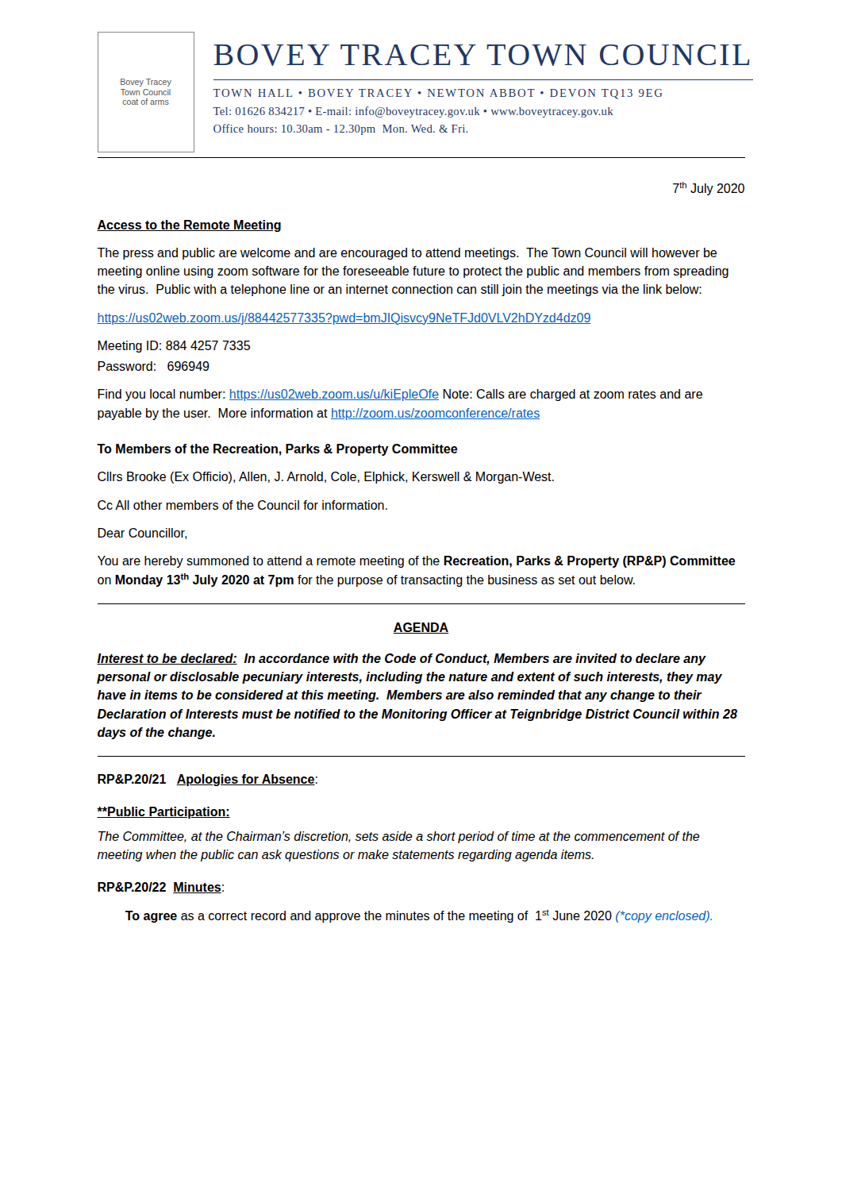Bovey Tracey
Town Council
coat of arms
BOVEY TRACEY TOWN COUNCIL
TOWN HALL • BOVEY TRACEY • NEWTON ABBOT • DEVON TQ13 9EG
Tel: 01626 834217 • E-mail: info@boveytracey.gov.uk • www.boveytracey.gov.uk
Office hours: 10.30am - 12.30pm Mon. Wed. & Fri.
7th July 2020
Access to the Remote Meeting
The press and public are welcome and are encouraged to attend meetings. The Town Council will however be meeting online using zoom software for the foreseeable future to protect the public and members from spreading the virus. Public with a telephone line or an internet connection can still join the meetings via the link below:
https://us02web.zoom.us/j/88442577335?pwd=bmJIQisvcy9NeTFJd0VLV2hDYzd4dz09
Meeting ID: 884 4257 7335
Password: 696949
Find you local number: https://us02web.zoom.us/u/kiEpleOfe Note: Calls are charged at zoom rates and are payable by the user. More information at http://zoom.us/zoomconference/rates
To Members of the Recreation, Parks & Property Committee
Cllrs Brooke (Ex Officio), Allen, J. Arnold, Cole, Elphick, Kerswell & Morgan-West.
Cc All other members of the Council for information.
Dear Councillor,
You are hereby summoned to attend a remote meeting of the Recreation, Parks & Property (RP&P) Committee on Monday 13th July 2020 at 7pm for the purpose of transacting the business as set out below.
AGENDA
Interest to be declared: In accordance with the Code of Conduct, Members are invited to declare any personal or disclosable pecuniary interests, including the nature and extent of such interests, they may have in items to be considered at this meeting. Members are also reminded that any change to their Declaration of Interests must be notified to the Monitoring Officer at Teignbridge District Council within 28 days of the change.
RP&P.20/21 Apologies for Absence:
**Public Participation:
The Committee, at the Chairman’s discretion, sets aside a short period of time at the commencement of the meeting when the public can ask questions or make statements regarding agenda items.
RP&P.20/22 Minutes:
To agree as a correct record and approve the minutes of the meeting of 1st June 2020 (*copy enclosed).